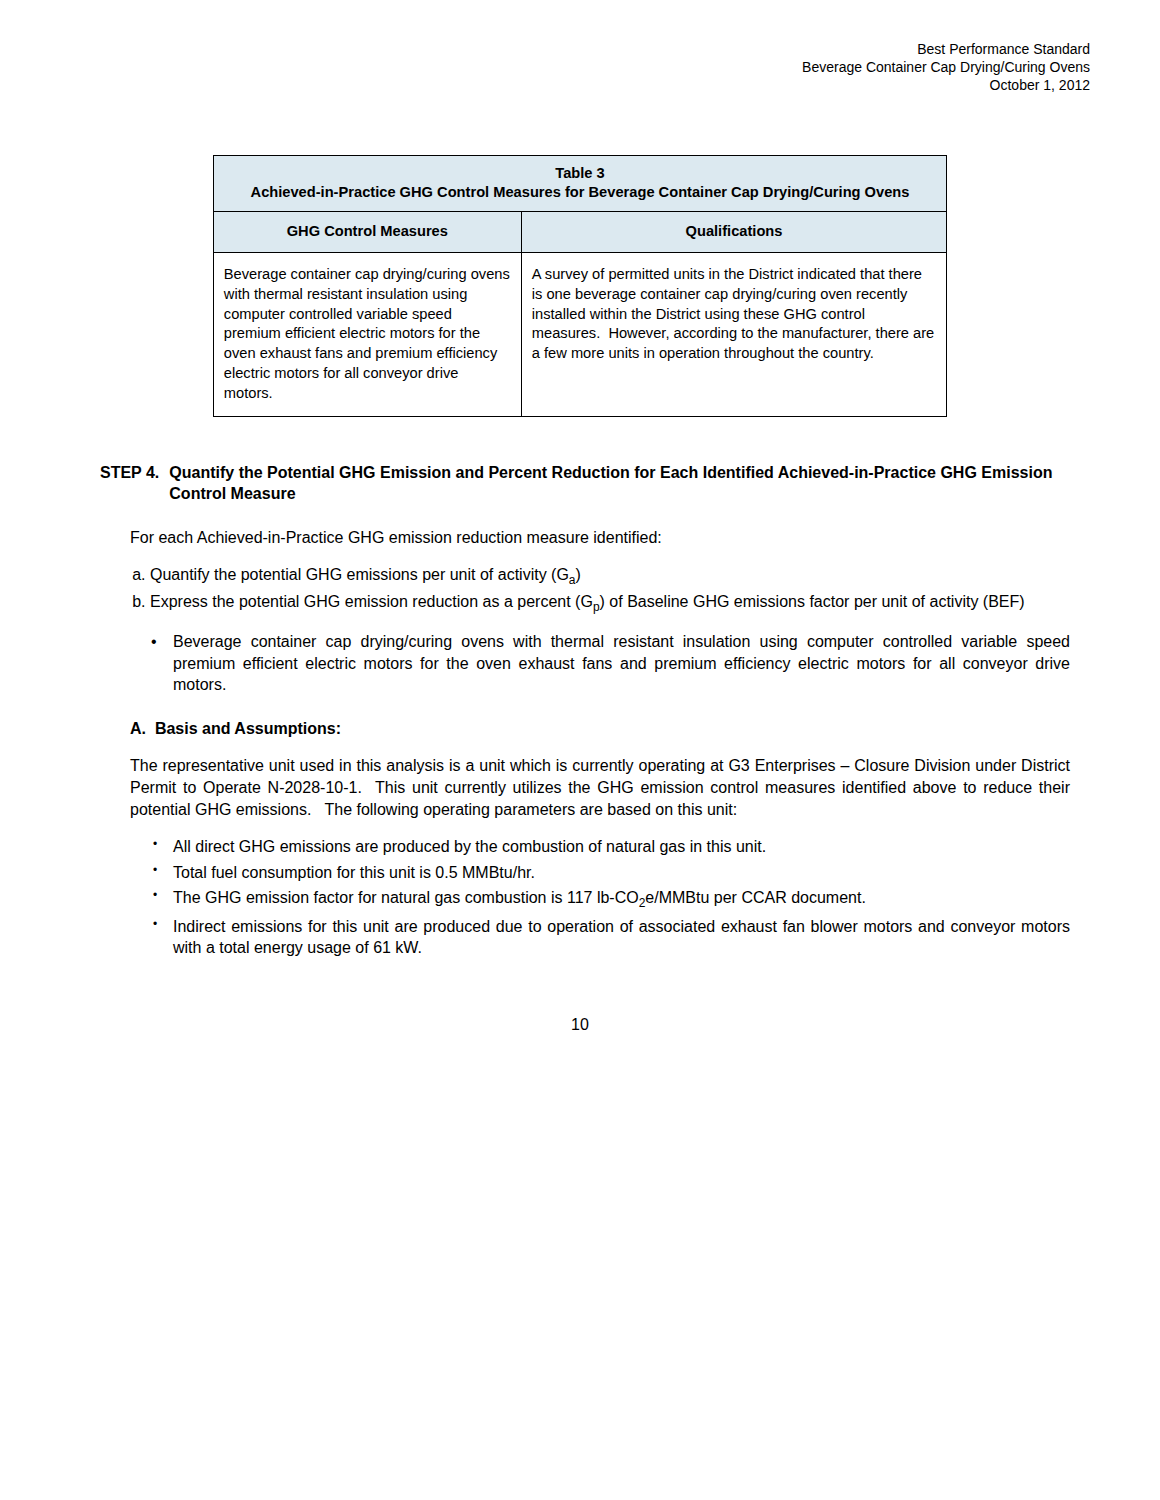Best Performance Standard
Beverage Container Cap Drying/Curing Ovens
October 1, 2012
| Table 3 Achieved-in-Practice GHG Control Measures for Beverage Container Cap Drying/Curing Ovens |
| GHG Control Measures | Qualifications |
| Beverage container cap drying/curing ovens with thermal resistant insulation using computer controlled variable speed premium efficient electric motors for the oven exhaust fans and premium efficiency electric motors for all conveyor drive motors. | A survey of permitted units in the District indicated that there is one beverage container cap drying/curing oven recently installed within the District using these GHG control measures. However, according to the manufacturer, there are a few more units in operation throughout the country. |
STEP 4. Quantify the Potential GHG Emission and Percent Reduction for Each Identified Achieved-in-Practice GHG Emission Control Measure
For each Achieved-in-Practice GHG emission reduction measure identified:
Quantify the potential GHG emissions per unit of activity (Ga)
Express the potential GHG emission reduction as a percent (Gp) of Baseline GHG emissions factor per unit of activity (BEF)
Beverage container cap drying/curing ovens with thermal resistant insulation using computer controlled variable speed premium efficient electric motors for the oven exhaust fans and premium efficiency electric motors for all conveyor drive motors.
A. Basis and Assumptions:
The representative unit used in this analysis is a unit which is currently operating at G3 Enterprises – Closure Division under District Permit to Operate N-2028-10-1. This unit currently utilizes the GHG emission control measures identified above to reduce their potential GHG emissions. The following operating parameters are based on this unit:
All direct GHG emissions are produced by the combustion of natural gas in this unit.
Total fuel consumption for this unit is 0.5 MMBtu/hr.
The GHG emission factor for natural gas combustion is 117 lb-CO2e/MMBtu per CCAR document.
Indirect emissions for this unit are produced due to operation of associated exhaust fan blower motors and conveyor motors with a total energy usage of 61 kW.
10